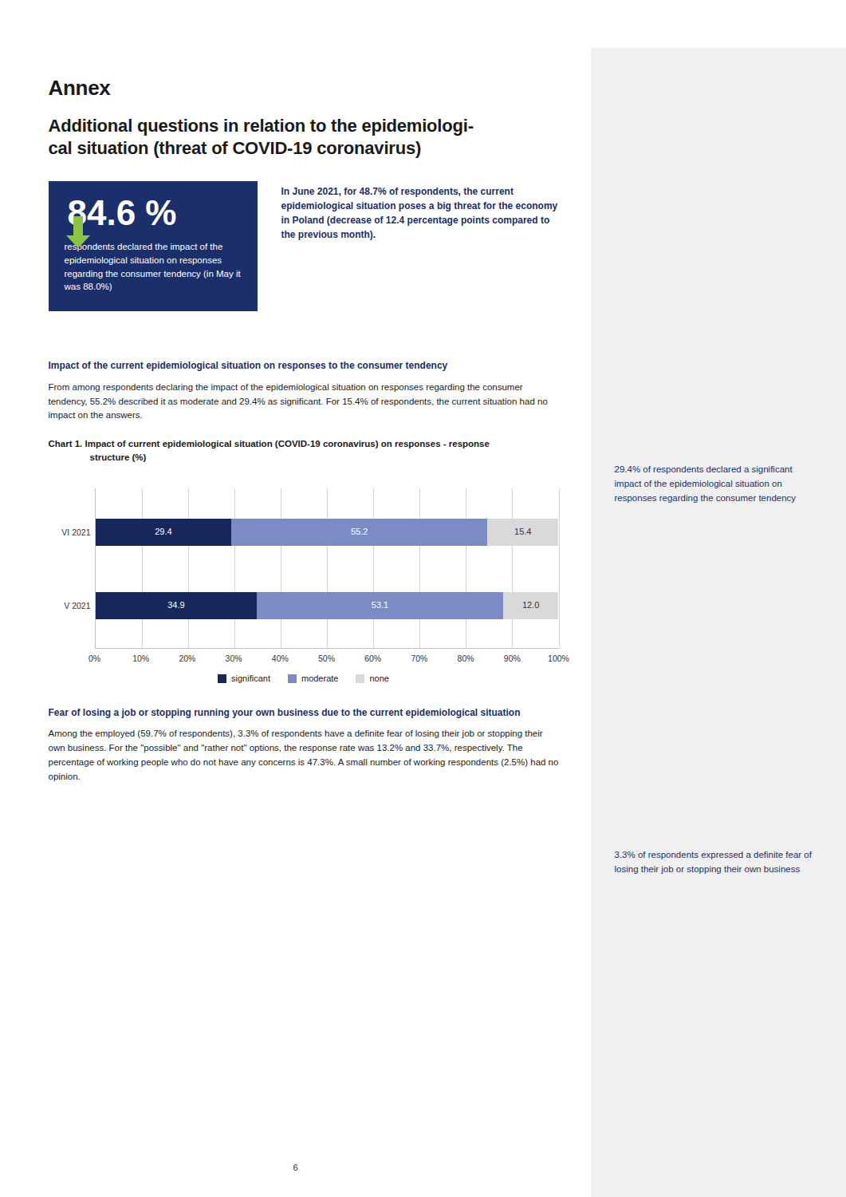Annex
Additional questions in relation to the epidemiologi-
cal situation (threat of COVID-19 coronavirus)
84.6 %
respondents declared the impact of the epidemiological situation on responses regarding the consumer tendency (in May it was 88.0%)
In June 2021, for 48.7% of respondents, the current epidemiological situation poses a big threat for the economy in Poland (decrease of 12.4 percentage points compared to the previous month).
Impact of the current epidemiological situation on responses to the consumer tendency
From among respondents declaring the impact of the epidemiological situation on responses regarding the consumer tendency, 55.2% described it as moderate and 29.4% as significant. For 15.4% of respondents, the current situation had no impact on the answers.
Chart 1. Impact of current epidemiological situation (COVID-19 coronavirus) on responses - response structure (%)
VI 2021
29.4
55.2
15.4
V 2021
34.9
53.1
12.0
0% 10% 20% 30% 40% 50% 60% 70% 80% 90% 100%
significant
moderate
none
Fear of losing a job or stopping running your own business due to the current epidemiological situation
Among the employed (59.7% of respondents), 3.3% of respondents have a definite fear of losing their job or stopping their own business. For the "possible" and "rather not" options, the response rate was 13.2% and 33.7%, respectively. The percentage of working people who do not have any concerns is 47.3%. A small number of working respondents (2.5%) had no opinion.
6
29.4% of respondents declared a significant impact of the epidemiological situation on responses regarding the consumer tendency
3.3% of respondents expressed a definite fear of losing their job or stopping their own business